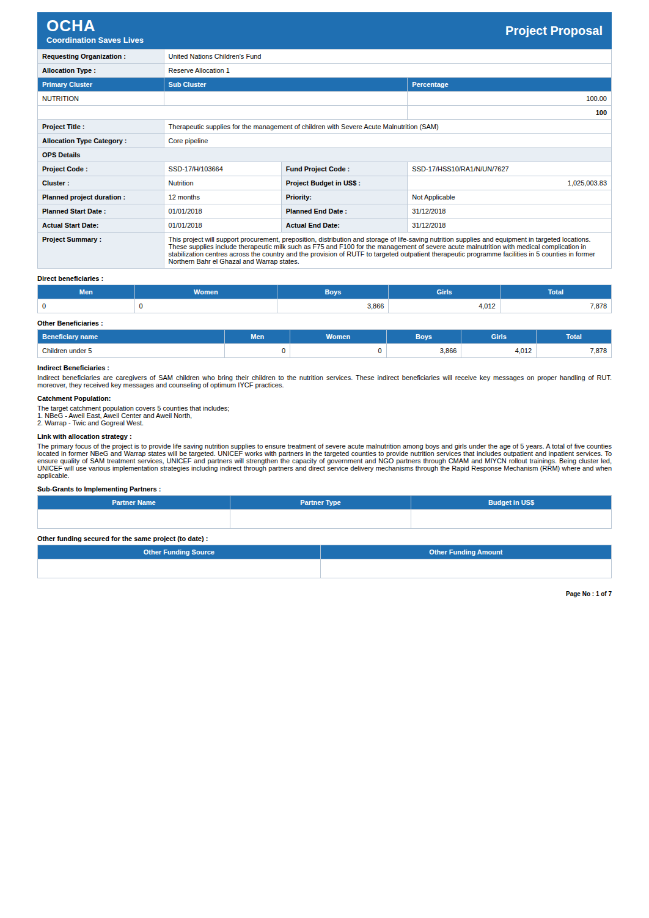OCHA
Coordination Saves Lives
Project Proposal
| Requesting Organization : | United Nations Children's Fund |
| Allocation Type : | Reserve Allocation 1 |
| Primary Cluster | Sub Cluster | Percentage |
| NUTRITION | | 100.00 |
| | 100 |
| Project Title : | Therapeutic supplies for the management of children with Severe Acute Malnutrition (SAM) |
| Allocation Type Category : | Core pipeline |
| OPS Details |
| Project Code : | SSD-17/H/103664 | Fund Project Code : | SSD-17/HSS10/RA1/N/UN/7627 |
| Cluster : | Nutrition | Project Budget in US$ : | 1,025,003.83 |
| Planned project duration : | 12 months | Priority: | Not Applicable |
| Planned Start Date : | 01/01/2018 | Planned End Date : | 31/12/2018 |
| Actual Start Date: | 01/01/2018 | Actual End Date: | 31/12/2018 |
| Project Summary : | This project will support procurement, preposition, distribution and storage of life-saving nutrition supplies and equipment in targeted locations. These supplies include therapeutic milk such as F75 and F100 for the management of severe acute malnutrition with medical complication in stabilization centres across the country and the provision of RUTF to targeted outpatient therapeutic programme facilities in 5 counties in former Northern Bahr el Ghazal and Warrap states. |
Direct beneficiaries :
| Men | Women | Boys | Girls | Total |
| 0 | 0 | 3,866 | 4,012 | 7,878 |
Other Beneficiaries :
| Beneficiary name | Men | Women | Boys | Girls | Total |
| Children under 5 | 0 | 0 | 3,866 | 4,012 | 7,878 |
Indirect Beneficiaries :
Indirect beneficiaries are caregivers of SAM children who bring their children to the nutrition services. These indirect beneficiaries will receive key messages on proper handling of RUT. moreover, they received key messages and counseling of optimum IYCF practices.
Catchment Population:
The target catchment population covers 5 counties that includes;
1. NBeG - Aweil East, Aweil Center and Aweil North,
2. Warrap - Twic and Gogreal West.
Link with allocation strategy :
The primary focus of the project is to provide life saving nutrition supplies to ensure treatment of severe acute malnutrition among boys and girls under the age of 5 years. A total of five counties located in former NBeG and Warrap states will be targeted. UNICEF works with partners in the targeted counties to provide nutrition services that includes outpatient and inpatient services. To ensure quality of SAM treatment services, UNICEF and partners will strengthen the capacity of government and NGO partners through CMAM and MIYCN rollout trainings. Being cluster led, UNICEF will use various implementation strategies including indirect through partners and direct service delivery mechanisms through the Rapid Response Mechanism (RRM) where and when applicable.
Sub-Grants to Implementing Partners :
| Partner Name | Partner Type | Budget in US$ |
Other funding secured for the same project (to date) :
| Other Funding Source | Other Funding Amount |
Page No : 1 of 7